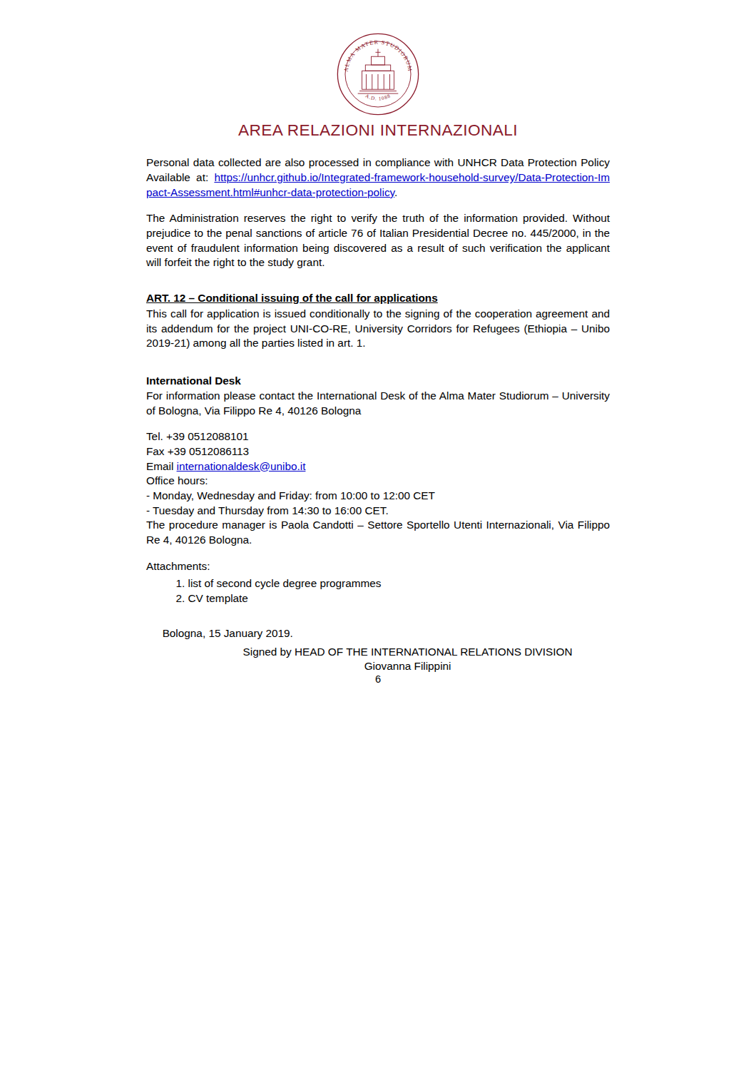ALMA MATER STUDIORUM A.D. 1088
AREA RELAZIONI INTERNAZIONALI
Personal data collected are also processed in compliance with UNHCR Data Protection Policy Available at: https://unhcr.github.io/Integrated-framework-household-survey/Data-Protection-Impact-Assessment.html#unhcr-data-protection-policy.
The Administration reserves the right to verify the truth of the information provided. Without prejudice to the penal sanctions of article 76 of Italian Presidential Decree no. 445/2000, in the event of fraudulent information being discovered as a result of such verification the applicant will forfeit the right to the study grant.
ART. 12 – Conditional issuing of the call for applications
This call for application is issued conditionally to the signing of the cooperation agreement and its addendum for the project UNI-CO-RE, University Corridors for Refugees (Ethiopia – Unibo 2019-21) among all the parties listed in art. 1.
International Desk
For information please contact the International Desk of the Alma Mater Studiorum – University of Bologna, Via Filippo Re 4, 40126 Bologna
Tel. +39 0512088101
Fax +39 0512086113
Email internationaldesk@unibo.it
Office hours:
- Monday, Wednesday and Friday: from 10:00 to 12:00 CET
- Tuesday and Thursday from 14:30 to 16:00 CET.
The procedure manager is Paola Candotti – Settore Sportello Utenti Internazionali, Via Filippo Re 4, 40126 Bologna.
Attachments:
list of second cycle degree programmes
CV template
Bologna, 15 January 2019.
Signed by HEAD OF THE INTERNATIONAL RELATIONS DIVISION
Giovanna Filippini
6